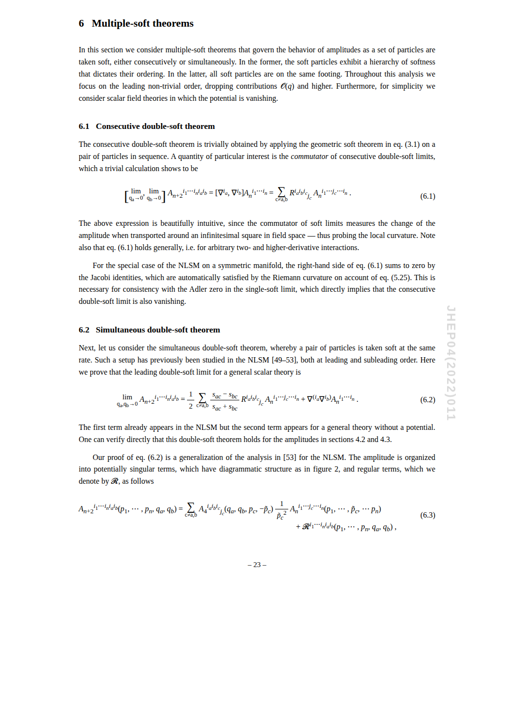JHEP04(2022)011
6 Multiple-soft theorems
In this section we consider multiple-soft theorems that govern the behavior of amplitudes as a set of particles are taken soft, either consecutively or simultaneously. In the former, the soft particles exhibit a hierarchy of softness that dictates their ordering. In the latter, all soft particles are on the same footing. Throughout this analysis we focus on the leading non-trivial order, dropping contributions 𝒪(q) and higher. Furthermore, for simplicity we consider scalar field theories in which the potential is vanishing.
6.1 Consecutive double-soft theorem
The consecutive double-soft theorem is trivially obtained by applying the geometric soft theorem in eq. (3.1) on a pair of particles in sequence. A quantity of particular interest is the commutator of consecutive double-soft limits, which a trivial calculation shows to be
[lim qa→0, lim qb→0] An+2i1⋯iniaib = [∇ia, ∇ib]Ani1⋯in = ∑c≠a,b Riaibicjc Ani1⋯jc⋯in .
(6.1)
The above expression is beautifully intuitive, since the commutator of soft limits measures the change of the amplitude when transported around an infinitesimal square in field space — thus probing the local curvature. Note also that eq. (6.1) holds generally, i.e. for arbitrary two- and higher-derivative interactions.
For the special case of the NLSM on a symmetric manifold, the right-hand side of eq. (6.1) sums to zero by the Jacobi identities, which are automatically satisfied by the Riemann curvature on account of eq. (5.25). This is necessary for consistency with the Adler zero in the single-soft limit, which directly implies that the consecutive double-soft limit is also vanishing.
6.2 Simultaneous double-soft theorem
Next, let us consider the simultaneous double-soft theorem, whereby a pair of particles is taken soft at the same rate. Such a setup has previously been studied in the NLSM [49–53], both at leading and subleading order. Here we prove that the leading double-soft limit for a general scalar theory is
lim qa,qb→0 An+2i1⋯iniaib = 12 ∑c≠a,b sac − sbc sac + sbc Riaibicjc Ani1⋯jc⋯in + ∇(ia∇ib)Ani1⋯in .
(6.2)
The first term already appears in the NLSM but the second term appears for a general theory without a potential. One can verify directly that this double-soft theorem holds for the amplitudes in sections 4.2 and 4.3.
Our proof of eq. (6.2) is a generalization of the analysis in [53] for the NLSM. The amplitude is organized into potentially singular terms, which have diagrammatic structure as in figure 2, and regular terms, which we denote by 𝓡, as follows
An+2i1⋯iniaib(p1, ⋯ , pn, qa, qb) = ∑c≠a,b A4iaibicjc(qa, qb, pc, −p̃c) 1 p̃c2 Ani1⋯jc⋯in(p1, ⋯ , p̃c, ⋯ pn) + 𝓡i1⋯iniaib(p1, ⋯ , pn, qa, qb) ,
(6.3)
– 23 –